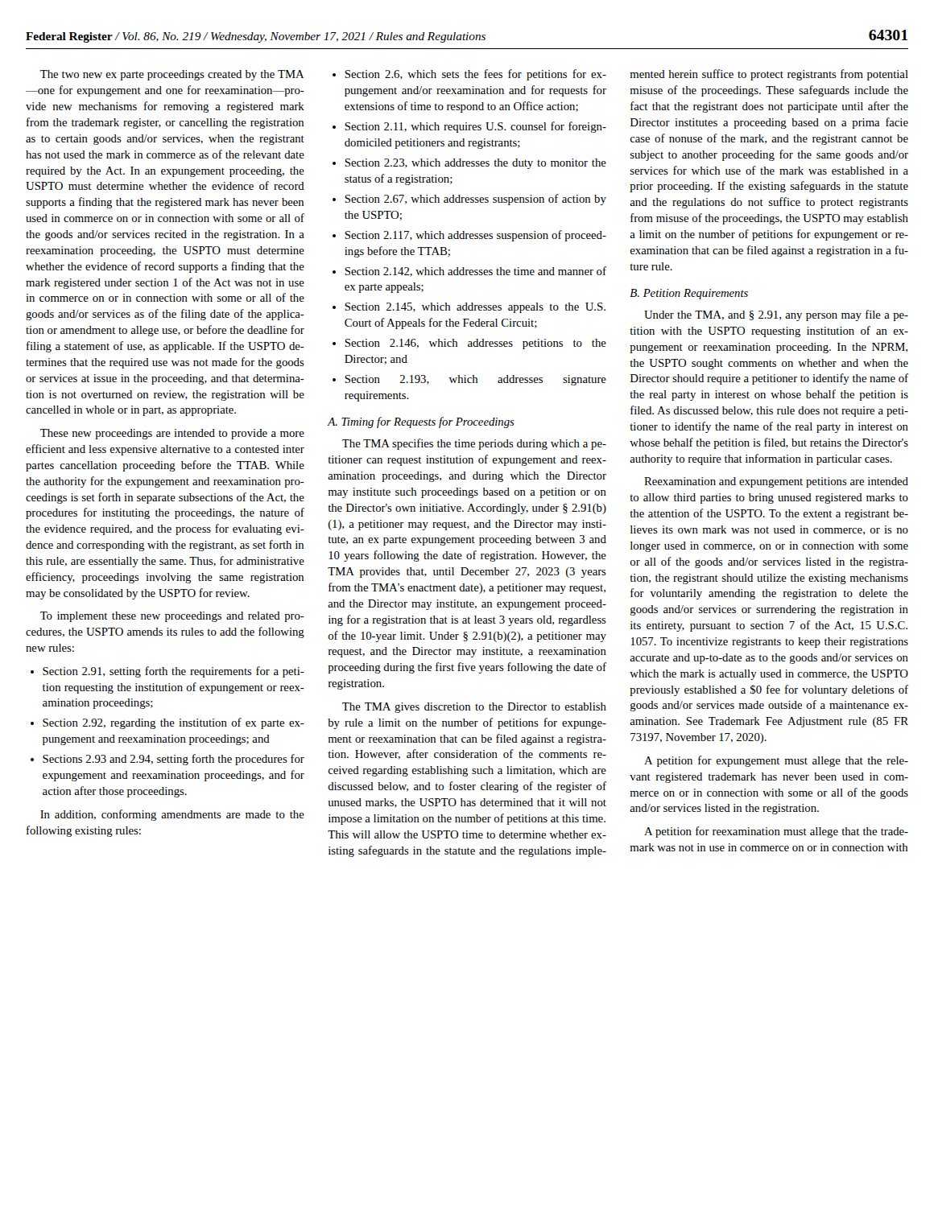Federal Register / Vol. 86, No. 219 / Wednesday, November 17, 2021 / Rules and Regulations
64301
The two new ex parte proceedings created by the TMA—one for expungement and one for reexamination—provide new mechanisms for removing a registered mark from the trademark register, or cancelling the registration as to certain goods and/or services, when the registrant has not used the mark in commerce as of the relevant date required by the Act. In an expungement proceeding, the USPTO must determine whether the evidence of record supports a finding that the registered mark has never been used in commerce on or in connection with some or all of the goods and/or services recited in the registration. In a reexamination proceeding, the USPTO must determine whether the evidence of record supports a finding that the mark registered under section 1 of the Act was not in use in commerce on or in connection with some or all of the goods and/or services as of the filing date of the application or amendment to allege use, or before the deadline for filing a statement of use, as applicable. If the USPTO determines that the required use was not made for the goods or services at issue in the proceeding, and that determination is not overturned on review, the registration will be cancelled in whole or in part, as appropriate.
These new proceedings are intended to provide a more efficient and less expensive alternative to a contested inter partes cancellation proceeding before the TTAB. While the authority for the expungement and reexamination proceedings is set forth in separate subsections of the Act, the procedures for instituting the proceedings, the nature of the evidence required, and the process for evaluating evidence and corresponding with the registrant, as set forth in this rule, are essentially the same. Thus, for administrative efficiency, proceedings involving the same registration may be consolidated by the USPTO for review.
To implement these new proceedings and related procedures, the USPTO amends its rules to add the following new rules:
Section 2.91, setting forth the requirements for a petition requesting the institution of expungement or reexamination proceedings;
Section 2.92, regarding the institution of ex parte expungement and reexamination proceedings; and
Sections 2.93 and 2.94, setting forth the procedures for expungement and reexamination proceedings, and for action after those proceedings.
In addition, conforming amendments are made to the following existing rules:
Section 2.6, which sets the fees for petitions for expungement and/or reexamination and for requests for extensions of time to respond to an Office action;
Section 2.11, which requires U.S. counsel for foreign-domiciled petitioners and registrants;
Section 2.23, which addresses the duty to monitor the status of a registration;
Section 2.67, which addresses suspension of action by the USPTO;
Section 2.117, which addresses suspension of proceedings before the TTAB;
Section 2.142, which addresses the time and manner of ex parte appeals;
Section 2.145, which addresses appeals to the U.S. Court of Appeals for the Federal Circuit;
Section 2.146, which addresses petitions to the Director; and
Section 2.193, which addresses signature requirements.
A. Timing for Requests for Proceedings
The TMA specifies the time periods during which a petitioner can request institution of expungement and reexamination proceedings, and during which the Director may institute such proceedings based on a petition or on the Director's own initiative. Accordingly, under § 2.91(b)(1), a petitioner may request, and the Director may institute, an ex parte expungement proceeding between 3 and 10 years following the date of registration. However, the TMA provides that, until December 27, 2023 (3 years from the TMA's enactment date), a petitioner may request, and the Director may institute, an expungement proceeding for a registration that is at least 3 years old, regardless of the 10-year limit. Under § 2.91(b)(2), a petitioner may request, and the Director may institute, a reexamination proceeding during the first five years following the date of registration.
The TMA gives discretion to the Director to establish by rule a limit on the number of petitions for expungement or reexamination that can be filed against a registration. However, after consideration of the comments received regarding establishing such a limitation, which are discussed below, and to foster clearing of the register of unused marks, the USPTO has determined that it will not impose a limitation on the number of petitions at this time. This will allow the USPTO time to determine whether existing safeguards in the statute and the regulations implemented herein suffice to protect registrants from potential misuse of the proceedings. These safeguards include the fact that the registrant does not participate until after the Director institutes a proceeding based on a prima facie case of nonuse of the mark, and the registrant cannot be subject to another proceeding for the same goods and/or services for which use of the mark was established in a prior proceeding. If the existing safeguards in the statute and the regulations do not suffice to protect registrants from misuse of the proceedings, the USPTO may establish a limit on the number of petitions for expungement or reexamination that can be filed against a registration in a future rule.
B. Petition Requirements
Under the TMA, and § 2.91, any person may file a petition with the USPTO requesting institution of an expungement or reexamination proceeding. In the NPRM, the USPTO sought comments on whether and when the Director should require a petitioner to identify the name of the real party in interest on whose behalf the petition is filed. As discussed below, this rule does not require a petitioner to identify the name of the real party in interest on whose behalf the petition is filed, but retains the Director's authority to require that information in particular cases.
Reexamination and expungement petitions are intended to allow third parties to bring unused registered marks to the attention of the USPTO. To the extent a registrant believes its own mark was not used in commerce, or is no longer used in commerce, on or in connection with some or all of the goods and/or services listed in the registration, the registrant should utilize the existing mechanisms for voluntarily amending the registration to delete the goods and/or services or surrendering the registration in its entirety, pursuant to section 7 of the Act, 15 U.S.C. 1057. To incentivize registrants to keep their registrations accurate and up-to-date as to the goods and/or services on which the mark is actually used in commerce, the USPTO previously established a $0 fee for voluntary deletions of goods and/or services made outside of a maintenance examination. See Trademark Fee Adjustment rule (85 FR 73197, November 17, 2020).
A petition for expungement must allege that the relevant registered trademark has never been used in commerce on or in connection with some or all of the goods and/or services listed in the registration.
A petition for reexamination must allege that the trademark was not in use in commerce on or in connection with